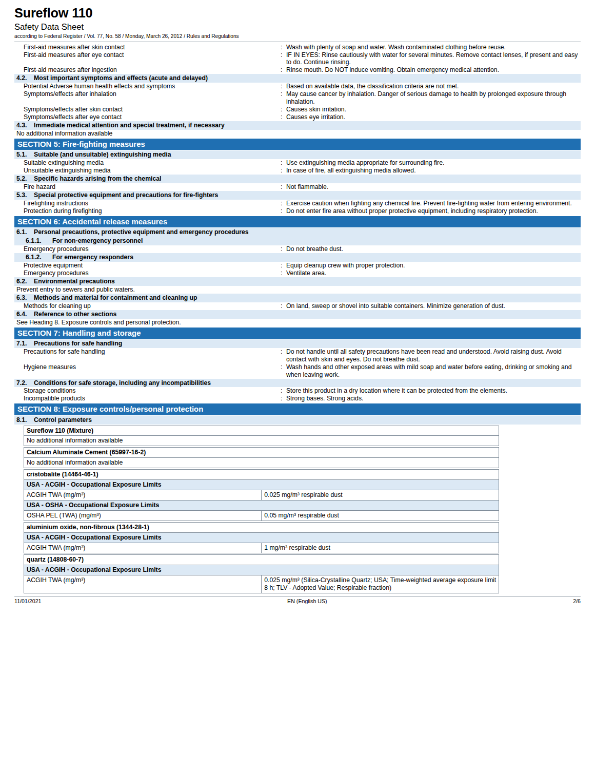Sureflow 110
Safety Data Sheet
according to Federal Register / Vol. 77, No. 58 / Monday, March 26, 2012 / Rules and Regulations
| First-aid measures after skin contact | : | Wash with plenty of soap and water. Wash contaminated clothing before reuse. |
| First-aid measures after eye contact | : | IF IN EYES: Rinse cautiously with water for several minutes. Remove contact lenses, if present and easy to do. Continue rinsing. |
| First-aid measures after ingestion | : | Rinse mouth. Do NOT induce vomiting. Obtain emergency medical attention. |
4.2. Most important symptoms and effects (acute and delayed)
| Potential Adverse human health effects and symptoms | : | Based on available data, the classification criteria are not met. |
| Symptoms/effects after inhalation | : | May cause cancer by inhalation. Danger of serious damage to health by prolonged exposure through inhalation. |
| Symptoms/effects after skin contact | : | Causes skin irritation. |
| Symptoms/effects after eye contact | : | Causes eye irritation. |
4.3. Immediate medical attention and special treatment, if necessary
No additional information available
SECTION 5: Fire-fighting measures
5.1. Suitable (and unsuitable) extinguishing media
| Suitable extinguishing media | : | Use extinguishing media appropriate for surrounding fire. |
| Unsuitable extinguishing media | : | In case of fire, all extinguishing media allowed. |
5.2. Specific hazards arising from the chemical
| Fire hazard | : | Not flammable. |
5.3. Special protective equipment and precautions for fire-fighters
| Firefighting instructions | : | Exercise caution when fighting any chemical fire. Prevent fire-fighting water from entering environment. |
| Protection during firefighting | : | Do not enter fire area without proper protective equipment, including respiratory protection. |
SECTION 6: Accidental release measures
6.1. Personal precautions, protective equipment and emergency procedures
6.1.1. For non-emergency personnel
| Emergency procedures | : | Do not breathe dust. |
6.1.2. For emergency responders
| Protective equipment | : | Equip cleanup crew with proper protection. |
| Emergency procedures | : | Ventilate area. |
6.2. Environmental precautions
Prevent entry to sewers and public waters.
6.3. Methods and material for containment and cleaning up
| Methods for cleaning up | : | On land, sweep or shovel into suitable containers. Minimize generation of dust. |
6.4. Reference to other sections
See Heading 8. Exposure controls and personal protection.
SECTION 7: Handling and storage
7.1. Precautions for safe handling
| Precautions for safe handling | : | Do not handle until all safety precautions have been read and understood. Avoid raising dust. Avoid contact with skin and eyes. Do not breathe dust. |
| Hygiene measures | : | Wash hands and other exposed areas with mild soap and water before eating, drinking or smoking and when leaving work. |
7.2. Conditions for safe storage, including any incompatibilities
| Storage conditions | : | Store this product in a dry location where it can be protected from the elements. |
| Incompatible products | : | Strong bases. Strong acids. |
SECTION 8: Exposure controls/personal protection
8.1. Control parameters
| Sureflow 110 (Mixture) |
| No additional information available |
| Calcium Aluminate Cement (65997-16-2) |
| No additional information available |
| cristobalite (14464-46-1) |
| USA - ACGIH - Occupational Exposure Limits |
| ACGIH TWA (mg/m³) | 0.025 mg/m³ respirable dust |
| USA - OSHA - Occupational Exposure Limits |
| OSHA PEL (TWA) (mg/m³) | 0.05 mg/m³ respirable dust |
| aluminium oxide, non-fibrous (1344-28-1) |
| USA - ACGIH - Occupational Exposure Limits |
| ACGIH TWA (mg/m³) | 1 mg/m³ respirable dust |
| quartz (14808-60-7) |
| USA - ACGIH - Occupational Exposure Limits |
| ACGIH TWA (mg/m³) | 0.025 mg/m³ (Silica-Crystalline Quartz; USA; Time-weighted average exposure limit 8 h; TLV - Adopted Value; Respirable fraction) |
11/01/2021 EN (English US) 2/6